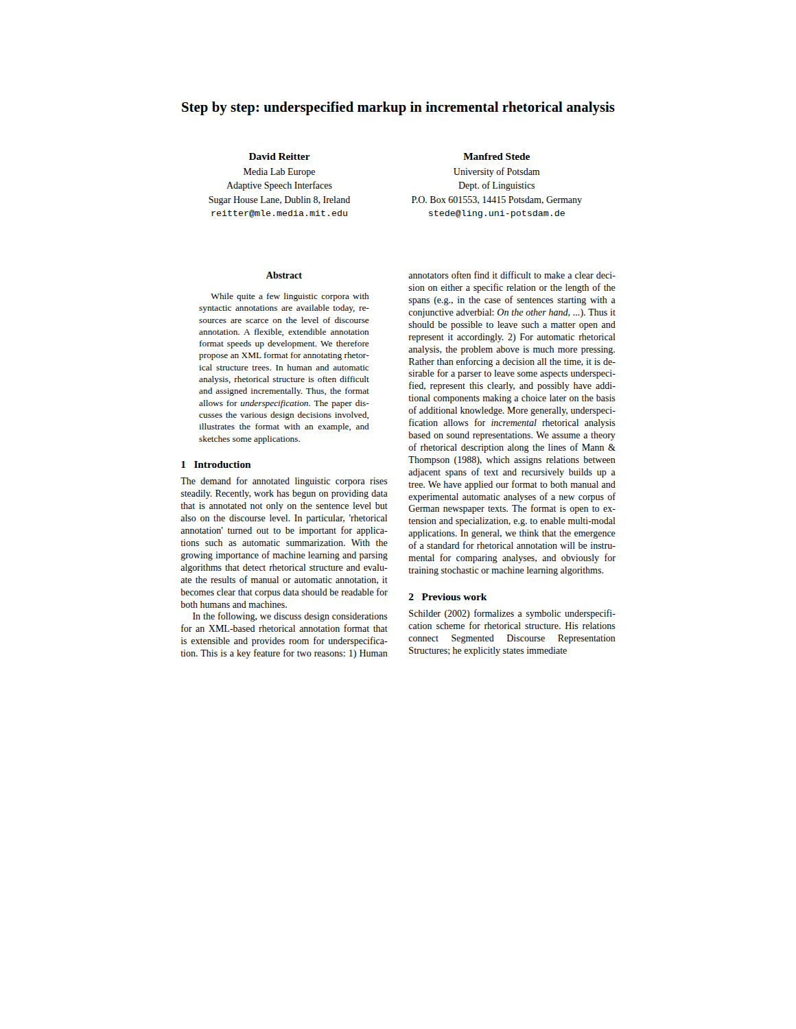Step by step: underspecified markup in incremental rhetorical analysis
| David Reitter | Manfred Stede |
| Media Lab Europe | University of Potsdam |
| Adaptive Speech Interfaces | Dept. of Linguistics |
| Sugar House Lane, Dublin 8, Ireland | P.O. Box 601553, 14415 Potsdam, Germany |
| reitter@mle.media.mit.edu | stede@ling.uni-potsdam.de |
Abstract
While quite a few linguistic corpora with syntactic annotations are available today, resources are scarce on the level of discourse annotation. A flexible, extendible annotation format speeds up development. We therefore propose an XML format for annotating rhetorical structure trees. In human and automatic analysis, rhetorical structure is often difficult and assigned incrementally. Thus, the format allows for underspecification. The paper discusses the various design decisions involved, illustrates the format with an example, and sketches some applications.
1 Introduction
The demand for annotated linguistic corpora rises steadily. Recently, work has begun on providing data that is annotated not only on the sentence level but also on the discourse level. In particular, 'rhetorical annotation' turned out to be important for applications such as automatic summarization. With the growing importance of machine learning and parsing algorithms that detect rhetorical structure and evaluate the results of manual or automatic annotation, it becomes clear that corpus data should be readable for both humans and machines.
In the following, we discuss design considerations for an XML-based rhetorical annotation format that is extensible and provides room for underspecification. This is a key feature for two reasons: 1) Human annotators often find it difficult to make a clear decision on either a specific relation or the length of the spans (e.g., in the case of sentences starting with a conjunctive adverbial: On the other hand, ...). Thus it should be possible to leave such a matter open and represent it accordingly. 2) For automatic rhetorical analysis, the problem above is much more pressing. Rather than enforcing a decision all the time, it is desirable for a parser to leave some aspects underspecified, represent this clearly, and possibly have additional components making a choice later on the basis of additional knowledge. More generally, underspecification allows for incremental rhetorical analysis based on sound representations. We assume a theory of rhetorical description along the lines of Mann & Thompson (1988), which assigns relations between adjacent spans of text and recursively builds up a tree. We have applied our format to both manual and experimental automatic analyses of a new corpus of German newspaper texts. The format is open to extension and specialization, e.g. to enable multi-modal applications. In general, we think that the emergence of a standard for rhetorical annotation will be instrumental for comparing analyses, and obviously for training stochastic or machine learning algorithms.
2 Previous work
Schilder (2002) formalizes a symbolic underspecification scheme for rhetorical structure. His relations connect Segmented Discourse Representation Structures; he explicitly states immediate